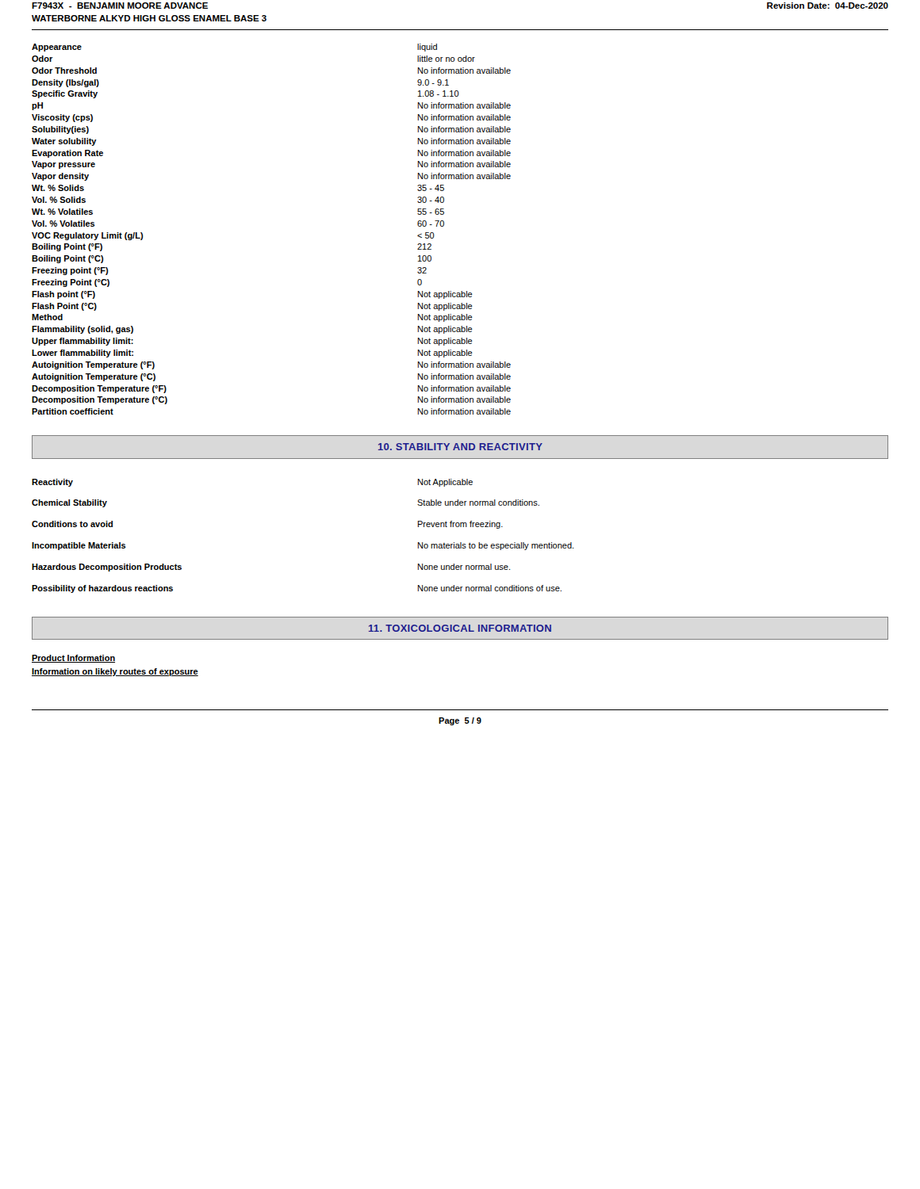F7943X - BENJAMIN MOORE ADVANCE
WATERBORNE ALKYD HIGH GLOSS ENAMEL BASE 3
Revision Date: 04-Dec-2020
| Appearance | liquid |
| Odor | little or no odor |
| Odor Threshold | No information available |
| Density (lbs/gal) | 9.0 - 9.1 |
| Specific Gravity | 1.08 - 1.10 |
| pH | No information available |
| Viscosity (cps) | No information available |
| Solubility(ies) | No information available |
| Water solubility | No information available |
| Evaporation Rate | No information available |
| Vapor pressure | No information available |
| Vapor density | No information available |
| Wt. % Solids | 35 - 45 |
| Vol. % Solids | 30 - 40 |
| Wt. % Volatiles | 55 - 65 |
| Vol. % Volatiles | 60 - 70 |
| VOC Regulatory Limit (g/L) | < 50 |
| Boiling Point (°F) | 212 |
| Boiling Point (°C) | 100 |
| Freezing point (°F) | 32 |
| Freezing Point (°C) | 0 |
| Flash point (°F) | Not applicable |
| Flash Point (°C) | Not applicable |
| Method | Not applicable |
| Flammability (solid, gas) | Not applicable |
| Upper flammability limit: | Not applicable |
| Lower flammability limit: | Not applicable |
| Autoignition Temperature (°F) | No information available |
| Autoignition Temperature (°C) | No information available |
| Decomposition Temperature (°F) | No information available |
| Decomposition Temperature (°C) | No information available |
| Partition coefficient | No information available |
10. STABILITY AND REACTIVITY
| Reactivity | Not Applicable |
| Chemical Stability | Stable under normal conditions. |
| Conditions to avoid | Prevent from freezing. |
| Incompatible Materials | No materials to be especially mentioned. |
| Hazardous Decomposition Products | None under normal use. |
| Possibility of hazardous reactions | None under normal conditions of use. |
11. TOXICOLOGICAL INFORMATION
Product Information
Information on likely routes of exposure
Page 5 / 9